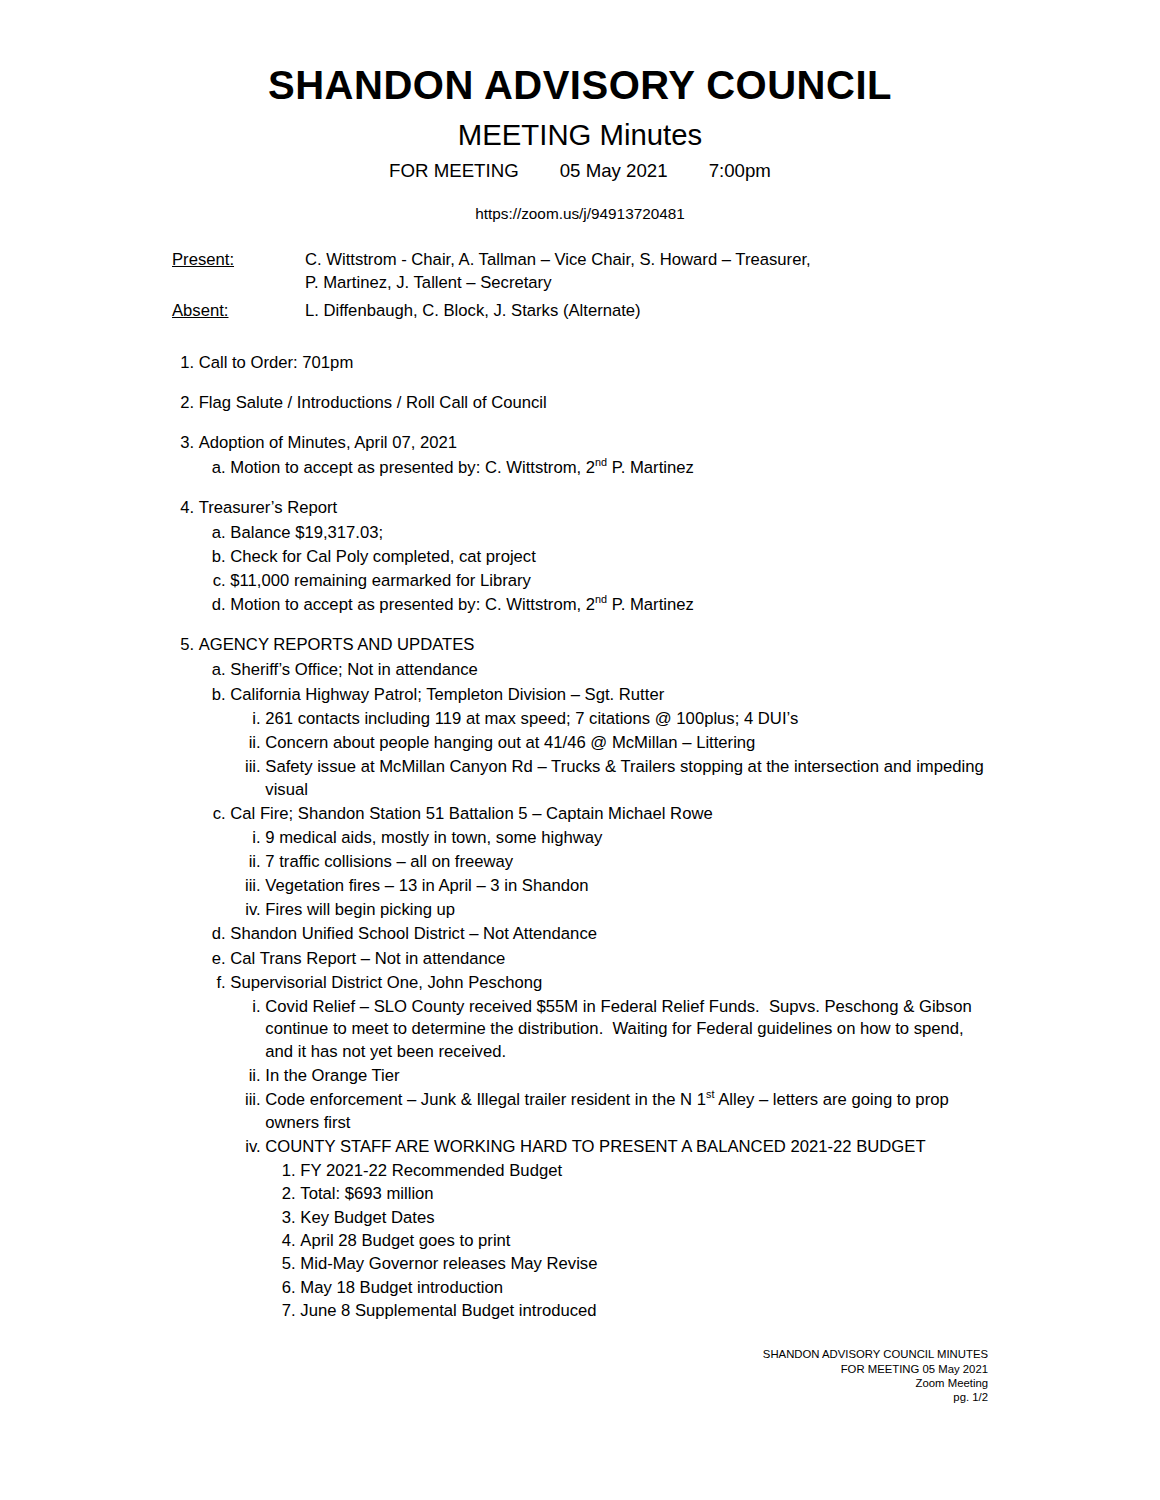SHANDON ADVISORY COUNCIL
MEETING Minutes
FOR MEETING 05 May 2021 7:00pm
https://zoom.us/j/94913720481
| Present: | C. Wittstrom - Chair, A. Tallman – Vice Chair, S. Howard – Treasurer, P. Martinez, J. Tallent – Secretary |
| Absent: | L. Diffenbaugh, C. Block, J. Starks (Alternate) |
Call to Order: 701pm
Flag Salute / Introductions / Roll Call of Council
Adoption of Minutes, April 07, 2021
Motion to accept as presented by: C. Wittstrom, 2nd P. Martinez
Treasurer’s Report
Balance $19,317.03;
Check for Cal Poly completed, cat project
$11,000 remaining earmarked for Library
Motion to accept as presented by: C. Wittstrom, 2nd P. Martinez
AGENCY REPORTS AND UPDATES
Sheriff’s Office; Not in attendance
California Highway Patrol; Templeton Division – Sgt. Rutter
261 contacts including 119 at max speed; 7 citations @ 100plus; 4 DUI’s
Concern about people hanging out at 41/46 @ McMillan – Littering
Safety issue at McMillan Canyon Rd – Trucks & Trailers stopping at the intersection and impeding visual
Cal Fire; Shandon Station 51 Battalion 5 – Captain Michael Rowe
9 medical aids, mostly in town, some highway
7 traffic collisions – all on freeway
Vegetation fires – 13 in April – 3 in Shandon
Fires will begin picking up
Shandon Unified School District – Not Attendance
Cal Trans Report – Not in attendance
Supervisorial District One, John Peschong
Covid Relief – SLO County received $55M in Federal Relief Funds. Supvs. Peschong & Gibson continue to meet to determine the distribution. Waiting for Federal guidelines on how to spend, and it has not yet been received.
In the Orange Tier
Code enforcement – Junk & Illegal trailer resident in the N 1st Alley – letters are going to prop owners first
County staff are working hard to present a balanced 2021-22 budget
FY 2021-22 Recommended Budget
Total: $693 million
Key Budget Dates
April 28 Budget goes to print
Mid-May Governor releases May Revise
May 18 Budget introduction
June 8 Supplemental Budget introduced
SHANDON ADVISORY COUNCIL MINUTES
FOR MEETING 05 May 2021
Zoom Meeting
pg. 1/2